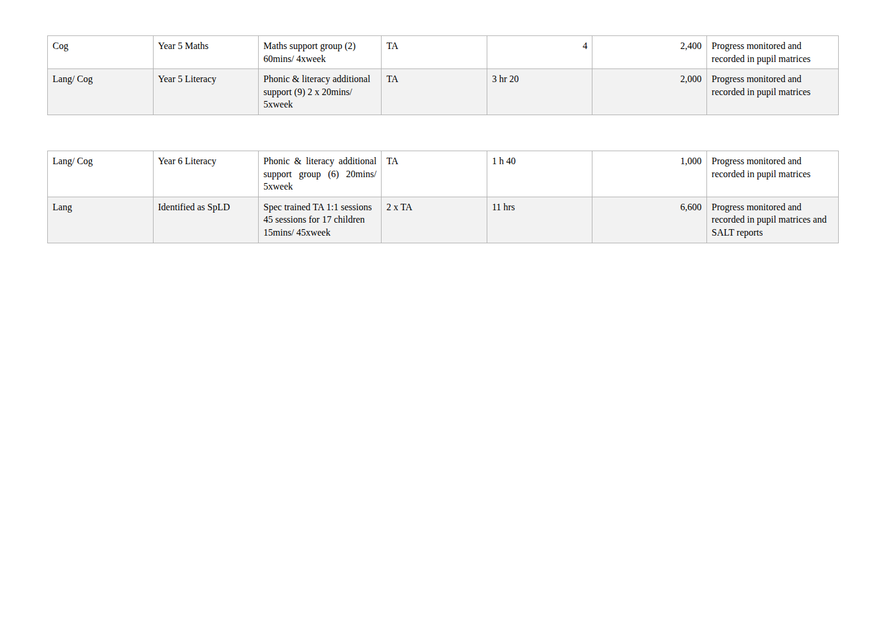| Cog | Year 5 Maths | Maths support group (2) 60mins/ 4xweek | TA | 4 | 2,400 | Progress monitored and recorded in pupil matrices |
| Lang/ Cog | Year 5 Literacy | Phonic & literacy additional support (9) 2 x 20mins/ 5xweek | TA | 3 hr 20 | 2,000 | Progress monitored and recorded in pupil matrices |
| Lang/ Cog | Year 6 Literacy | Phonic & literacy additional support group (6) 20mins/ 5xweek | TA | 1 h 40 | 1,000 | Progress monitored and recorded in pupil matrices |
| Lang | Identified as SpLD | Spec trained TA 1:1 sessions 45 sessions for 17 children 15mins/ 45xweek | 2 x TA | 11 hrs | 6,600 | Progress monitored and recorded in pupil matrices and SALT reports |